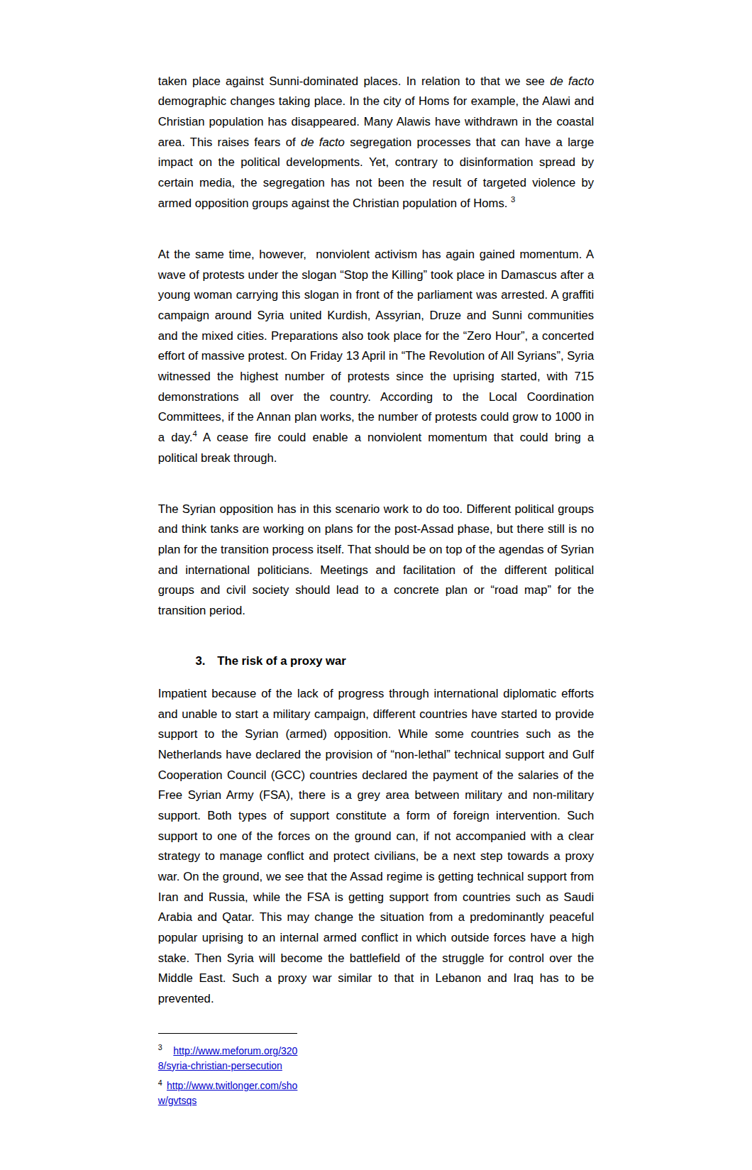taken place against Sunni-dominated places. In relation to that we see de facto demographic changes taking place. In the city of Homs for example, the Alawi and Christian population has disappeared. Many Alawis have withdrawn in the coastal area. This raises fears of de facto segregation processes that can have a large impact on the political developments. Yet, contrary to disinformation spread by certain media, the segregation has not been the result of targeted violence by armed opposition groups against the Christian population of Homs. 3
At the same time, however, nonviolent activism has again gained momentum. A wave of protests under the slogan “Stop the Killing” took place in Damascus after a young woman carrying this slogan in front of the parliament was arrested. A graffiti campaign around Syria united Kurdish, Assyrian, Druze and Sunni communities and the mixed cities. Preparations also took place for the “Zero Hour”, a concerted effort of massive protest. On Friday 13 April in “The Revolution of All Syrians”, Syria witnessed the highest number of protests since the uprising started, with 715 demonstrations all over the country. According to the Local Coordination Committees, if the Annan plan works, the number of protests could grow to 1000 in a day.4 A cease fire could enable a nonviolent momentum that could bring a political break through.
The Syrian opposition has in this scenario work to do too. Different political groups and think tanks are working on plans for the post-Assad phase, but there still is no plan for the transition process itself. That should be on top of the agendas of Syrian and international politicians. Meetings and facilitation of the different political groups and civil society should lead to a concrete plan or “road map” for the transition period.
3. The risk of a proxy war
Impatient because of the lack of progress through international diplomatic efforts and unable to start a military campaign, different countries have started to provide support to the Syrian (armed) opposition. While some countries such as the Netherlands have declared the provision of “non-lethal” technical support and Gulf Cooperation Council (GCC) countries declared the payment of the salaries of the Free Syrian Army (FSA), there is a grey area between military and non-military support. Both types of support constitute a form of foreign intervention. Such support to one of the forces on the ground can, if not accompanied with a clear strategy to manage conflict and protect civilians, be a next step towards a proxy war. On the ground, we see that the Assad regime is getting technical support from Iran and Russia, while the FSA is getting support from countries such as Saudi Arabia and Qatar. This may change the situation from a predominantly peaceful popular uprising to an internal armed conflict in which outside forces have a high stake. Then Syria will become the battlefield of the struggle for control over the Middle East. Such a proxy war similar to that in Lebanon and Iraq has to be prevented.
3 http://www.meforum.org/3208/syria-christian-persecution
4 http://www.twitlonger.com/show/gvtsqs